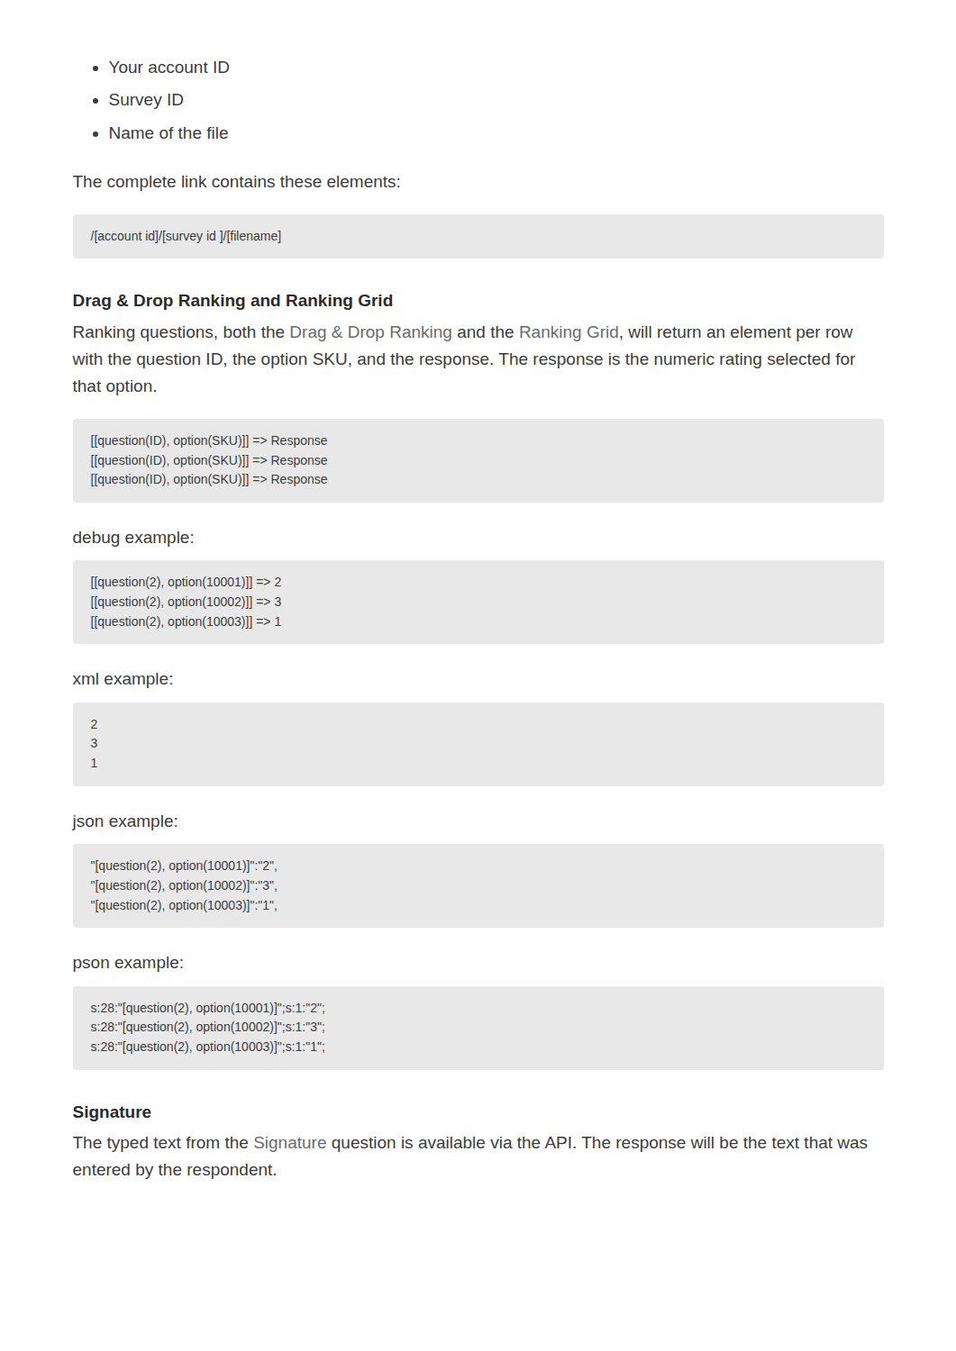Your account ID
Survey ID
Name of the file
The complete link contains these elements:
/[account id]/[survey id ]/[filename]
Drag & Drop Ranking and Ranking Grid
Ranking questions, both the Drag & Drop Ranking and the Ranking Grid, will return an element per row with the question ID, the option SKU, and the response. The response is the numeric rating selected for that option.
[[question(ID), option(SKU)]] => Response
[[question(ID), option(SKU)]] => Response
[[question(ID), option(SKU)]] => Response
debug example:
[[question(2), option(10001)]] => 2
[[question(2), option(10002)]] => 3
[[question(2), option(10003)]] => 1
xml example:
2
3
1
json example:
"[question(2), option(10001)]":"2",
"[question(2), option(10002)]":"3",
"[question(2), option(10003)]":"1",
pson example:
s:28:"[question(2), option(10001)]";s:1:"2";
s:28:"[question(2), option(10002)]";s:1:"3";
s:28:"[question(2), option(10003)]";s:1:"1";
Signature
The typed text from the Signature question is available via the API. The response will be the text that was entered by the respondent.